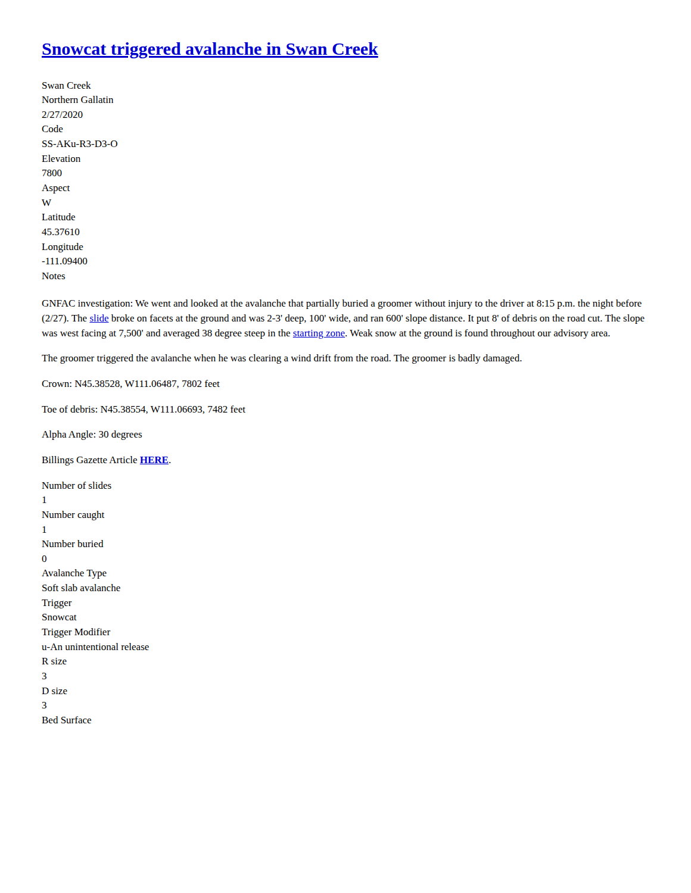Snowcat triggered avalanche in Swan Creek
Swan Creek
Northern Gallatin
2/27/2020
Code
SS-AKu-R3-D3-O
Elevation
7800
Aspect
W
Latitude
45.37610
Longitude
-111.09400
Notes
GNFAC investigation: We went and looked at the avalanche that partially buried a groomer without injury to the driver at 8:15 p.m. the night before (2/27). The slide broke on facets at the ground and was 2-3' deep, 100' wide, and ran 600' slope distance. It put 8' of debris on the road cut. The slope was west facing at 7,500' and averaged 38 degree steep in the starting zone. Weak snow at the ground is found throughout our advisory area.
The groomer triggered the avalanche when he was clearing a wind drift from the road. The groomer is badly damaged.
Crown: N45.38528, W111.06487, 7802 feet
Toe of debris: N45.38554, W111.06693, 7482 feet
Alpha Angle: 30 degrees
Billings Gazette Article HERE.
Number of slides
1
Number caught
1
Number buried
0
Avalanche Type
Soft slab avalanche
Trigger
Snowcat
Trigger Modifier
u-An unintentional release
R size
3
D size
3
Bed Surface